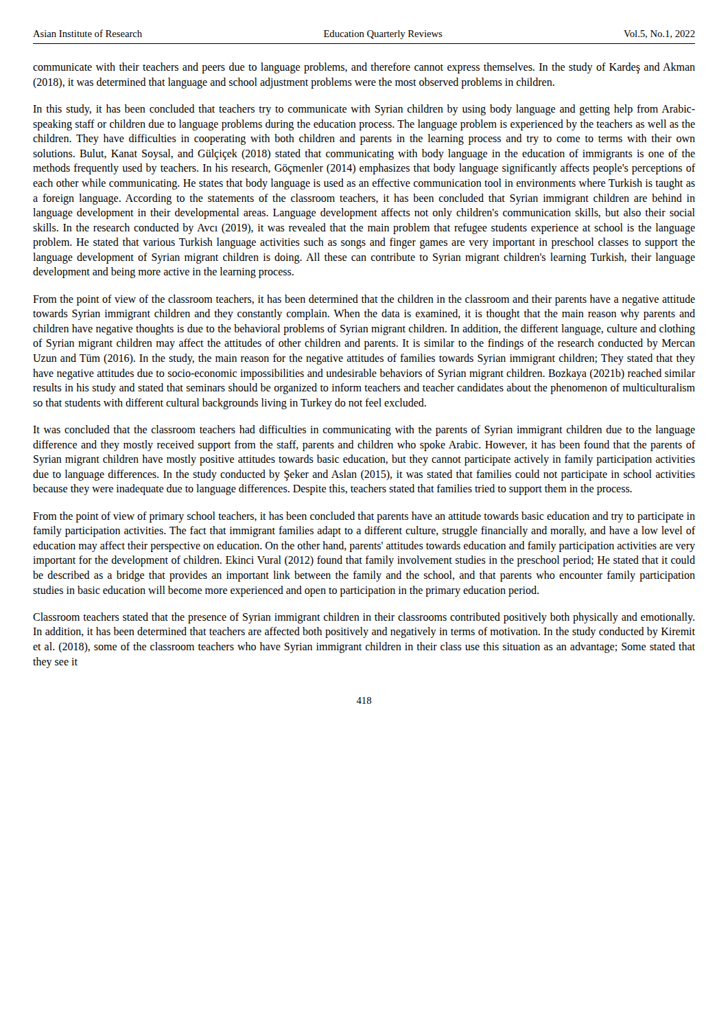Asian Institute of Research Education Quarterly Reviews Vol.5, No.1, 2022
communicate with their teachers and peers due to language problems, and therefore cannot express themselves. In the study of Kardeş and Akman (2018), it was determined that language and school adjustment problems were the most observed problems in children.
In this study, it has been concluded that teachers try to communicate with Syrian children by using body language and getting help from Arabic-speaking staff or children due to language problems during the education process. The language problem is experienced by the teachers as well as the children. They have difficulties in cooperating with both children and parents in the learning process and try to come to terms with their own solutions. Bulut, Kanat Soysal, and Gülçiçek (2018) stated that communicating with body language in the education of immigrants is one of the methods frequently used by teachers. In his research, Göçmenler (2014) emphasizes that body language significantly affects people's perceptions of each other while communicating. He states that body language is used as an effective communication tool in environments where Turkish is taught as a foreign language. According to the statements of the classroom teachers, it has been concluded that Syrian immigrant children are behind in language development in their developmental areas. Language development affects not only children's communication skills, but also their social skills. In the research conducted by Avcı (2019), it was revealed that the main problem that refugee students experience at school is the language problem. He stated that various Turkish language activities such as songs and finger games are very important in preschool classes to support the language development of Syrian migrant children is doing. All these can contribute to Syrian migrant children's learning Turkish, their language development and being more active in the learning process.
From the point of view of the classroom teachers, it has been determined that the children in the classroom and their parents have a negative attitude towards Syrian immigrant children and they constantly complain. When the data is examined, it is thought that the main reason why parents and children have negative thoughts is due to the behavioral problems of Syrian migrant children. In addition, the different language, culture and clothing of Syrian migrant children may affect the attitudes of other children and parents. It is similar to the findings of the research conducted by Mercan Uzun and Tüm (2016). In the study, the main reason for the negative attitudes of families towards Syrian immigrant children; They stated that they have negative attitudes due to socio-economic impossibilities and undesirable behaviors of Syrian migrant children. Bozkaya (2021b) reached similar results in his study and stated that seminars should be organized to inform teachers and teacher candidates about the phenomenon of multiculturalism so that students with different cultural backgrounds living in Turkey do not feel excluded.
It was concluded that the classroom teachers had difficulties in communicating with the parents of Syrian immigrant children due to the language difference and they mostly received support from the staff, parents and children who spoke Arabic. However, it has been found that the parents of Syrian migrant children have mostly positive attitudes towards basic education, but they cannot participate actively in family participation activities due to language differences. In the study conducted by Şeker and Aslan (2015), it was stated that families could not participate in school activities because they were inadequate due to language differences. Despite this, teachers stated that families tried to support them in the process.
From the point of view of primary school teachers, it has been concluded that parents have an attitude towards basic education and try to participate in family participation activities. The fact that immigrant families adapt to a different culture, struggle financially and morally, and have a low level of education may affect their perspective on education. On the other hand, parents' attitudes towards education and family participation activities are very important for the development of children. Ekinci Vural (2012) found that family involvement studies in the preschool period; He stated that it could be described as a bridge that provides an important link between the family and the school, and that parents who encounter family participation studies in basic education will become more experienced and open to participation in the primary education period.
Classroom teachers stated that the presence of Syrian immigrant children in their classrooms contributed positively both physically and emotionally. In addition, it has been determined that teachers are affected both positively and negatively in terms of motivation. In the study conducted by Kiremit et al. (2018), some of the classroom teachers who have Syrian immigrant children in their class use this situation as an advantage; Some stated that they see it
418